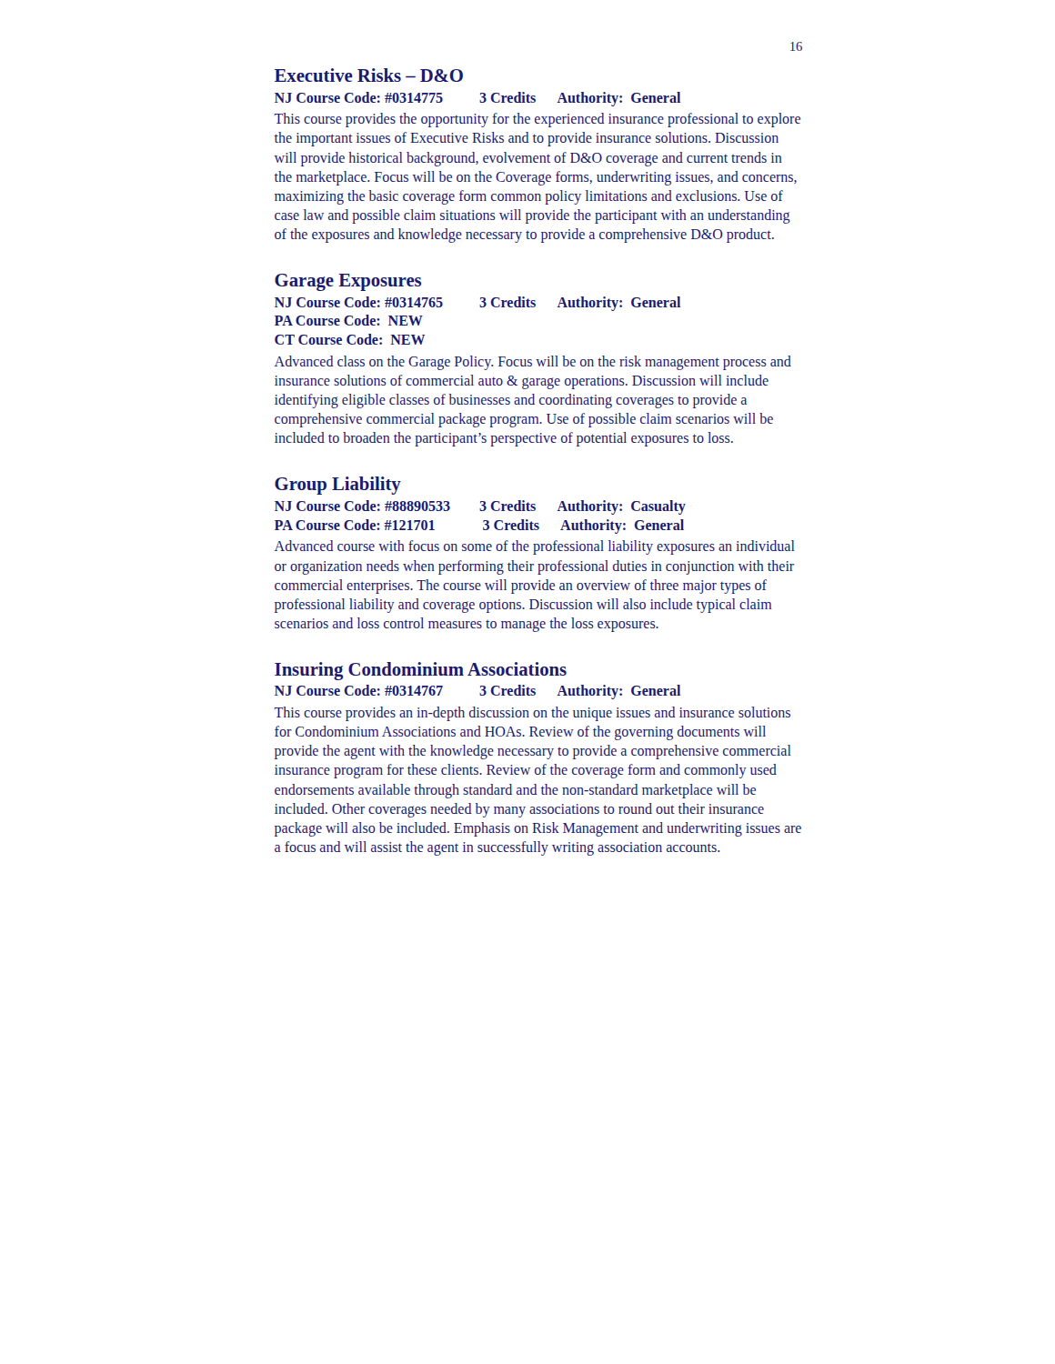16
Executive Risks – D&O
NJ Course Code: #0314775 3 Credits Authority: General
This course provides the opportunity for the experienced insurance professional to explore the important issues of Executive Risks and to provide insurance solutions. Discussion will provide historical background, evolvement of D&O coverage and current trends in the marketplace. Focus will be on the Coverage forms, underwriting issues, and concerns, maximizing the basic coverage form common policy limitations and exclusions. Use of case law and possible claim situations will provide the participant with an understanding of the exposures and knowledge necessary to provide a comprehensive D&O product.
Garage Exposures
NJ Course Code: #0314765 3 Credits Authority: General
PA Course Code: NEW
CT Course Code: NEW
Advanced class on the Garage Policy. Focus will be on the risk management process and insurance solutions of commercial auto & garage operations. Discussion will include identifying eligible classes of businesses and coordinating coverages to provide a comprehensive commercial package program. Use of possible claim scenarios will be included to broaden the participant’s perspective of potential exposures to loss.
Group Liability
NJ Course Code: #88890533 3 Credits Authority: Casualty
PA Course Code: #121701 3 Credits Authority: General
Advanced course with focus on some of the professional liability exposures an individual or organization needs when performing their professional duties in conjunction with their commercial enterprises. The course will provide an overview of three major types of professional liability and coverage options. Discussion will also include typical claim scenarios and loss control measures to manage the loss exposures.
Insuring Condominium Associations
NJ Course Code: #0314767 3 Credits Authority: General
This course provides an in-depth discussion on the unique issues and insurance solutions for Condominium Associations and HOAs. Review of the governing documents will provide the agent with the knowledge necessary to provide a comprehensive commercial insurance program for these clients. Review of the coverage form and commonly used endorsements available through standard and the non-standard marketplace will be included. Other coverages needed by many associations to round out their insurance package will also be included. Emphasis on Risk Management and underwriting issues are a focus and will assist the agent in successfully writing association accounts.